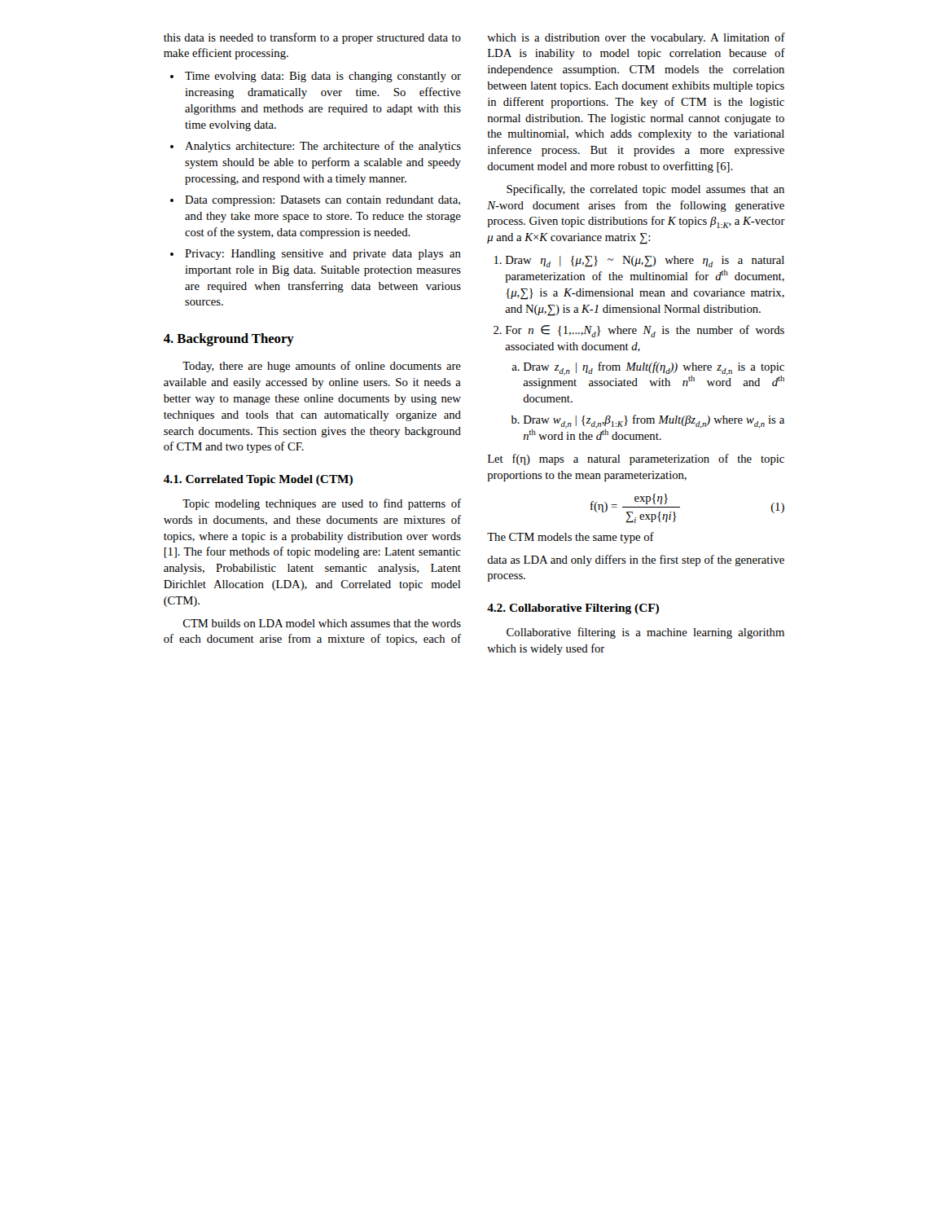this data is needed to transform to a proper structured data to make efficient processing.
Time evolving data: Big data is changing constantly or increasing dramatically over time. So effective algorithms and methods are required to adapt with this time evolving data.
Analytics architecture: The architecture of the analytics system should be able to perform a scalable and speedy processing, and respond with a timely manner.
Data compression: Datasets can contain redundant data, and they take more space to store. To reduce the storage cost of the system, data compression is needed.
Privacy: Handling sensitive and private data plays an important role in Big data. Suitable protection measures are required when transferring data between various sources.
4. Background Theory
Today, there are huge amounts of online documents are available and easily accessed by online users. So it needs a better way to manage these online documents by using new techniques and tools that can automatically organize and search documents. This section gives the theory background of CTM and two types of CF.
4.1. Correlated Topic Model (CTM)
Topic modeling techniques are used to find patterns of words in documents, and these documents are mixtures of topics, where a topic is a probability distribution over words [1]. The four methods of topic modeling are: Latent semantic analysis, Probabilistic latent semantic analysis, Latent Dirichlet Allocation (LDA), and Correlated topic model (CTM).
CTM builds on LDA model which assumes that the words of each document arise from a mixture of topics, each of which is a distribution over the vocabulary. A limitation of LDA is inability to model topic correlation because of independence assumption. CTM models the correlation between latent topics. Each document exhibits multiple topics in different proportions. The key of CTM is the logistic normal distribution. The logistic normal cannot conjugate to the multinomial, which adds complexity to the variational inference process. But it provides a more expressive document model and more robust to overfitting [6].
Specifically, the correlated topic model assumes that an N-word document arises from the following generative process. Given topic distributions for K topics β1:K, a K-vector μ and a K×K covariance matrix ∑:
Draw ηd | {μ,∑} ~ N(μ,∑) where ηd is a natural parameterization of the multinomial for dth document, {μ,∑} is a K-dimensional mean and covariance matrix, and N(μ,∑) is a K-1 dimensional Normal distribution.
For n ∈ {1,...,Nd} where Nd is the number of words associated with document d,
Draw zd,n | ηd from Mult(f(ηd)) where zd,n is a topic assignment associated with nth word and dth document.
Draw wd,n | {zd,n,β1:K} from Mult(βzd,n) where wd,n is a nth word in the dth document.
Let f(η) maps a natural parameterization of the topic proportions to the mean parameterization,
f(η) = exp{η}∑i exp{ηi} (1)
The CTM models the same type of
data as LDA and only differs in the first step of the generative process.
4.2. Collaborative Filtering (CF)
Collaborative filtering is a machine learning algorithm which is widely used for